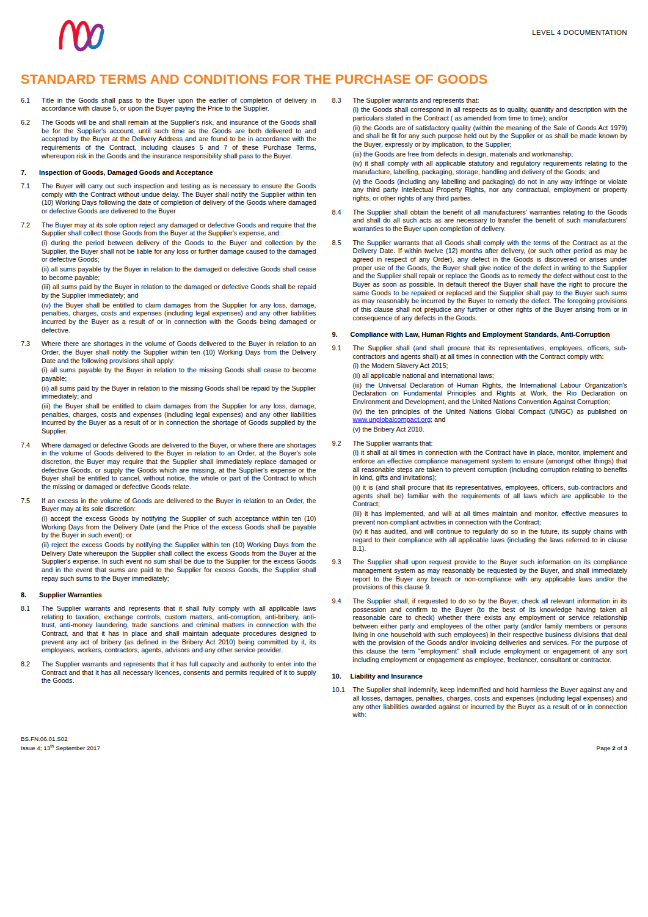LEVEL 4 DOCUMENTATION
STANDARD TERMS AND CONDITIONS FOR THE PURCHASE OF GOODS
6.1
Title in the Goods shall pass to the Buyer upon the earlier of completion of delivery in accordance with clause 5, or upon the Buyer paying the Price to the Supplier.
6.2
The Goods will be and shall remain at the Supplier's risk, and insurance of the Goods shall be for the Supplier's account, until such time as the Goods are both delivered to and accepted by the Buyer at the Delivery Address and are found to be in accordance with the requirements of the Contract, including clauses 5 and 7 of these Purchase Terms, whereupon risk in the Goods and the insurance responsibility shall pass to the Buyer.
7. Inspection of Goods, Damaged Goods and Acceptance
7.1
The Buyer will carry out such inspection and testing as is necessary to ensure the Goods comply with the Contract without undue delay. The Buyer shall notify the Supplier within ten (10) Working Days following the date of completion of delivery of the Goods where damaged or defective Goods are delivered to the Buyer
7.2
The Buyer may at its sole option reject any damaged or defective Goods and require that the Supplier shall collect those Goods from the Buyer at the Supplier's expense, and: (i) during the period between delivery of the Goods to the Buyer and collection by the Supplier, the Buyer shall not be liable for any loss or further damage caused to the damaged or defective Goods; (ii) all sums payable by the Buyer in relation to the damaged or defective Goods shall cease to become payable; (iii) all sums paid by the Buyer in relation to the damaged or defective Goods shall be repaid by the Supplier immediately; and (iv) the Buyer shall be entitled to claim damages from the Supplier for any loss, damage, penalties, charges, costs and expenses (including legal expenses) and any other liabilities incurred by the Buyer as a result of or in connection with the Goods being damaged or defective.
7.3
Where there are shortages in the volume of Goods delivered to the Buyer in relation to an Order, the Buyer shall notify the Supplier within ten (10) Working Days from the Delivery Date and the following provisions shall apply: (i) all sums payable by the Buyer in relation to the missing Goods shall cease to become payable; (ii) all sums paid by the Buyer in relation to the missing Goods shall be repaid by the Supplier immediately; and (iii) the Buyer shall be entitled to claim damages from the Supplier for any loss, damage, penalties, charges, costs and expenses (including legal expenses) and any other liabilities incurred by the Buyer as a result of or in connection the shortage of Goods supplied by the Supplier.
7.4
Where damaged or defective Goods are delivered to the Buyer, or where there are shortages in the volume of Goods delivered to the Buyer in relation to an Order, at the Buyer's sole discretion, the Buyer may require that the Supplier shall immediately replace damaged or defective Goods, or supply the Goods which are missing, at the Supplier's expense or the Buyer shall be entitled to cancel, without notice, the whole or part of the Contract to which the missing or damaged or defective Goods relate.
7.5
If an excess in the volume of Goods are delivered to the Buyer in relation to an Order, the Buyer may at its sole discretion: (i) accept the excess Goods by notifying the Supplier of such acceptance within ten (10) Working Days from the Delivery Date (and the Price of the excess Goods shall be payable by the Buyer in such event); or (ii) reject the excess Goods by notifying the Supplier within ten (10) Working Days from the Delivery Date whereupon the Supplier shall collect the excess Goods from the Buyer at the Supplier's expense. In such event no sum shall be due to the Supplier for the excess Goods and in the event that sums are paid to the Supplier for excess Goods, the Supplier shall repay such sums to the Buyer immediately;
8. Supplier Warranties
8.1
The Supplier warrants and represents that it shall fully comply with all applicable laws relating to taxation, exchange controls, custom matters, anti-corruption, anti-bribery, anti-trust, anti-money laundering, trade sanctions and criminal matters in connection with the Contract, and that it has in place and shall maintain adequate procedures designed to prevent any act of bribery (as defined in the Bribery Act 2010) being committed by it, its employees, workers, contractors, agents, advisors and any other service provider.
8.2
The Supplier warrants and represents that it has full capacity and authority to enter into the Contract and that it has all necessary licences, consents and permits required of it to supply the Goods.
8.3
The Supplier warrants and represents that: (i) the Goods shall correspond in all respects as to quality, quantity and description with the particulars stated in the Contract ( as amended from time to time); and/or (ii) the Goods are of satisfactory quality (within the meaning of the Sale of Goods Act 1979) and shall be fit for any such purpose held out by the Supplier or as shall be made known by the Buyer, expressly or by implication, to the Supplier; (iii) the Goods are free from defects in design, materials and workmanship; (iv) it shall comply with all applicable statutory and regulatory requirements relating to the manufacture, labelling, packaging, storage, handling and delivery of the Goods; and (v) the Goods (including any labelling and packaging) do not in any way infringe or violate any third party Intellectual Property Rights, nor any contractual, employment or property rights, or other rights of any third parties.
8.4
The Supplier shall obtain the benefit of all manufacturers' warranties relating to the Goods and shall do all such acts as are necessary to transfer the benefit of such manufacturers' warranties to the Buyer upon completion of delivery.
8.5
The Supplier warrants that all Goods shall comply with the terms of the Contract as at the Delivery Date. If within twelve (12) months after delivery, (or such other period as may be agreed in respect of any Order), any defect in the Goods is discovered or arises under proper use of the Goods, the Buyer shall give notice of the defect in writing to the Supplier and the Supplier shall repair or replace the Goods as to remedy the defect without cost to the Buyer as soon as possible. In default thereof the Buyer shall have the right to procure the same Goods to be repaired or replaced and the Supplier shall pay to the Buyer such sums as may reasonably be incurred by the Buyer to remedy the defect. The foregoing provisions of this clause shall not prejudice any further or other rights of the Buyer arising from or in consequence of any defects in the Goods.
9. Compliance with Law, Human Rights and Employment Standards, Anti-Corruption
9.1
The Supplier shall (and shall procure that its representatives, employees, officers, sub-contractors and agents shall) at all times in connection with the Contract comply with: (i) the Modern Slavery Act 2015; (ii) all applicable national and international laws; (iii) the Universal Declaration of Human Rights, the International Labour Organization's Declaration on Fundamental Principles and Rights at Work, the Rio Declaration on Environment and Development, and the United Nations Convention Against Corruption; (iv) the ten principles of the United Nations Global Compact (UNGC) as published on www.unglobalcompact.org; and (v) the Bribery Act 2010.
9.2
The Supplier warrants that: (i) it shall at all times in connection with the Contract have in place, monitor, implement and enforce an effective compliance management system to ensure (amongst other things) that all reasonable steps are taken to prevent corruption (including corruption relating to benefits in kind, gifts and invitations); (ii) it is (and shall procure that its representatives, employees, officers, sub-contractors and agents shall be) familiar with the requirements of all laws which are applicable to the Contract; (iii) it has implemented, and will at all times maintain and monitor, effective measures to prevent non-compliant activities in connection with the Contract; (iv) it has audited, and will continue to regularly do so in the future, its supply chains with regard to their compliance with all applicable laws (including the laws referred to in clause 8.1).
9.3
The Supplier shall upon request provide to the Buyer such information on its compliance management system as may reasonably be requested by the Buyer, and shall immediately report to the Buyer any breach or non-compliance with any applicable laws and/or the provisions of this clause 9.
9.4
The Supplier shall, if requested to do so by the Buyer, check all relevant information in its possession and confirm to the Buyer (to the best of its knowledge having taken all reasonable care to check) whether there exists any employment or service relationship between either party and employees of the other party (and/or family members or persons living in one household with such employees) in their respective business divisions that deal with the provision of the Goods and/or invoicing deliveries and services. For the purpose of this clause the term "employment" shall include employment or engagement of any sort including employment or engagement as employee, freelancer, consultant or contractor.
10. Liability and Insurance
10.1
The Supplier shall indemnify, keep indemnified and hold harmless the Buyer against any and all losses, damages, penalties, charges, costs and expenses (including legal expenses) and any other liabilities awarded against or incurred by the Buyer as a result of or in connection with:
BS.FN.06.01.S02
Issue 4; 13th September 2017
Page 2 of 3